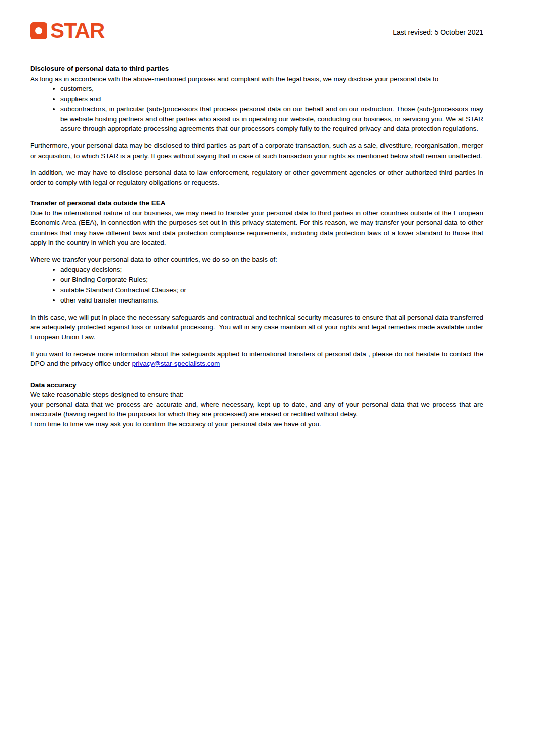STAR
Last revised: 5 October 2021
Disclosure of personal data to third parties
As long as in accordance with the above-mentioned purposes and compliant with the legal basis, we may disclose your personal data to
customers,
suppliers and
subcontractors, in particular (sub-)processors that process personal data on our behalf and on our instruction. Those (sub-)processors may be website hosting partners and other parties who assist us in operating our website, conducting our business, or servicing you. We at STAR assure through appropriate processing agreements that our processors comply fully to the required privacy and data protection regulations.
Furthermore, your personal data may be disclosed to third parties as part of a corporate transaction, such as a sale, divestiture, reorganisation, merger or acquisition, to which STAR is a party. It goes without saying that in case of such transaction your rights as mentioned below shall remain unaffected.
In addition, we may have to disclose personal data to law enforcement, regulatory or other government agencies or other authorized third parties in order to comply with legal or regulatory obligations or requests.
Transfer of personal data outside the EEA
Due to the international nature of our business, we may need to transfer your personal data to third parties in other countries outside of the European Economic Area (EEA), in connection with the purposes set out in this privacy statement. For this reason, we may transfer your personal data to other countries that may have different laws and data protection compliance requirements, including data protection laws of a lower standard to those that apply in the country in which you are located.
Where we transfer your personal data to other countries, we do so on the basis of:
adequacy decisions;
our Binding Corporate Rules;
suitable Standard Contractual Clauses; or
other valid transfer mechanisms.
In this case, we will put in place the necessary safeguards and contractual and technical security measures to ensure that all personal data transferred are adequately protected against loss or unlawful processing. You will in any case maintain all of your rights and legal remedies made available under European Union Law.
If you want to receive more information about the safeguards applied to international transfers of personal data , please do not hesitate to contact the DPO and the privacy office under privacy@star-specialists.com
Data accuracy
We take reasonable steps designed to ensure that:
your personal data that we process are accurate and, where necessary, kept up to date, and any of your personal data that we process that are inaccurate (having regard to the purposes for which they are processed) are erased or rectified without delay.
From time to time we may ask you to confirm the accuracy of your personal data we have of you.